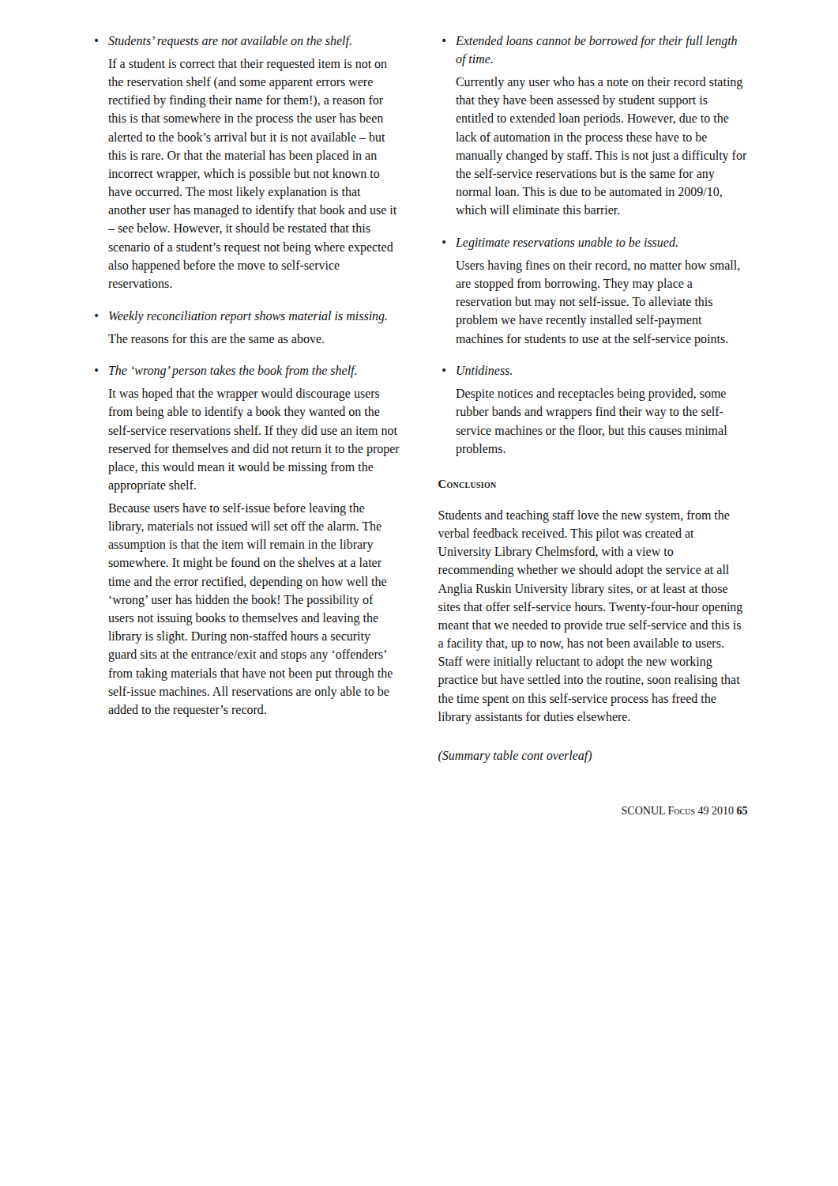Students’ requests are not available on the shelf.
If a student is correct that their requested item is not on the reservation shelf (and some apparent errors were rectified by finding their name for them!), a reason for this is that somewhere in the process the user has been alerted to the book’s arrival but it is not available – but this is rare. Or that the material has been placed in an incorrect wrapper, which is possible but not known to have occurred. The most likely explanation is that another user has managed to identify that book and use it – see below. However, it should be restated that this scenario of a student’s request not being where expected also happened before the move to self-service reservations.
Weekly reconciliation report shows material is missing.
The reasons for this are the same as above.
The ‘wrong’ person takes the book from the shelf.
It was hoped that the wrapper would discourage users from being able to identify a book they wanted on the self-service reservations shelf. If they did use an item not reserved for themselves and did not return it to the proper place, this would mean it would be missing from the appropriate shelf.
Because users have to self-issue before leaving the library, materials not issued will set off the alarm. The assumption is that the item will remain in the library somewhere. It might be found on the shelves at a later time and the error rectified, depending on how well the ‘wrong’ user has hidden the book! The possibility of users not issuing books to themselves and leaving the library is slight. During non-staffed hours a security guard sits at the entrance/exit and stops any ‘offenders’ from taking materials that have not been put through the self-issue machines. All reservations are only able to be added to the requester’s record.
Extended loans cannot be borrowed for their full length of time.
Currently any user who has a note on their record stating that they have been assessed by student support is entitled to extended loan periods. However, due to the lack of automation in the process these have to be manually changed by staff. This is not just a difficulty for the self-service reservations but is the same for any normal loan. This is due to be automated in 2009/10, which will eliminate this barrier.
Legitimate reservations unable to be issued.
Users having fines on their record, no matter how small, are stopped from borrowing. They may place a reservation but may not self-issue. To alleviate this problem we have recently installed self-payment machines for students to use at the self-service points.
Untidiness.
Despite notices and receptacles being provided, some rubber bands and wrappers find their way to the self-service machines or the floor, but this causes minimal problems.
Conclusion
Students and teaching staff love the new system, from the verbal feedback received. This pilot was created at University Library Chelmsford, with a view to recommending whether we should adopt the service at all Anglia Ruskin University library sites, or at least at those sites that offer self-service hours. Twenty-four-hour opening meant that we needed to provide true self-service and this is a facility that, up to now, has not been available to users. Staff were initially reluctant to adopt the new working practice but have settled into the routine, soon realising that the time spent on this self-service process has freed the library assistants for duties elsewhere.
(Summary table cont overleaf)
SCONUL Focus 49 2010 65